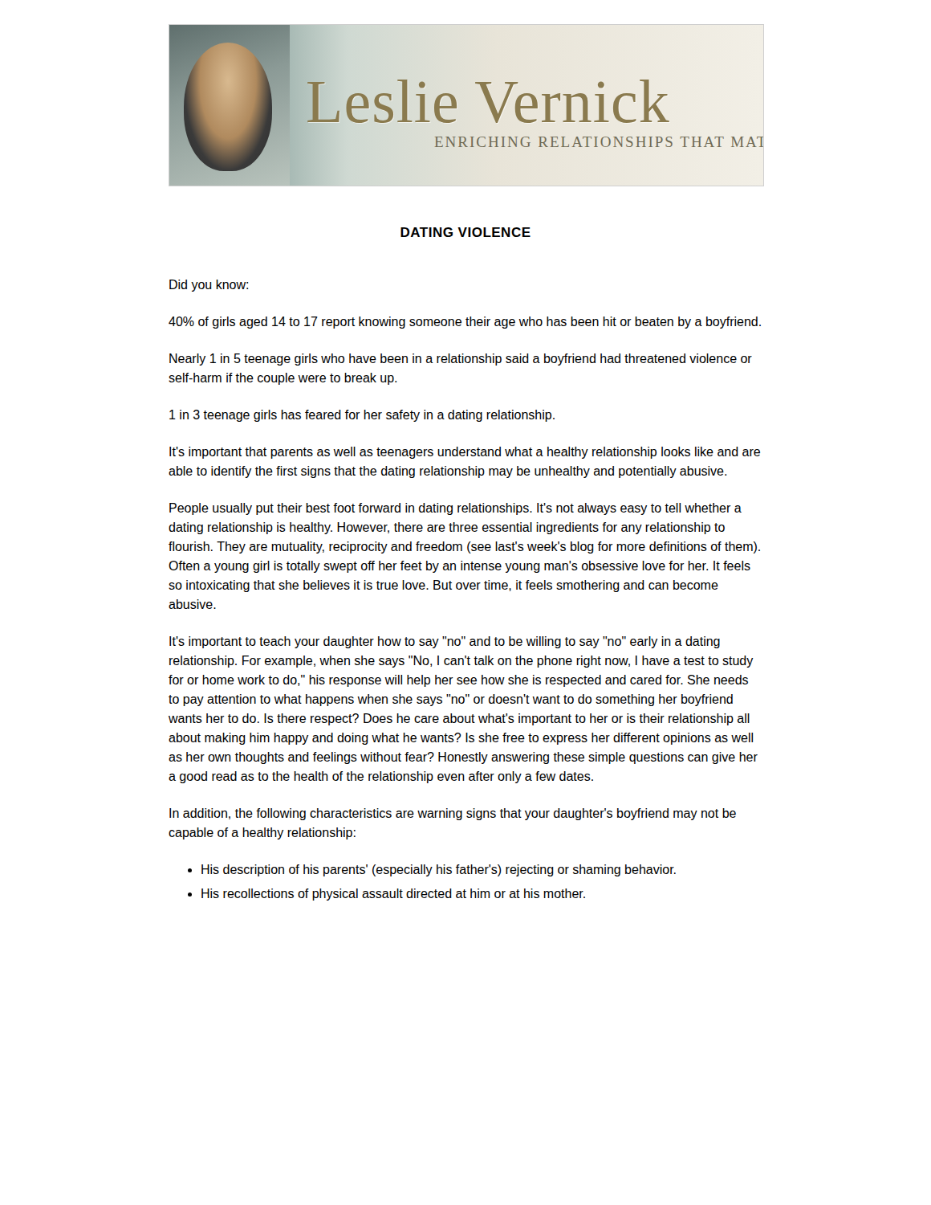Leslie Vernick
ENRICHING RELATIONSHIPS THAT MATTER MOST.
DATING VIOLENCE
Did you know:
40% of girls aged 14 to 17 report knowing someone their age who has been hit or beaten by a boyfriend.
Nearly 1 in 5 teenage girls who have been in a relationship said a boyfriend had threatened violence or self-harm if the couple were to break up.
1 in 3 teenage girls has feared for her safety in a dating relationship.
It's important that parents as well as teenagers understand what a healthy relationship looks like and are able to identify the first signs that the dating relationship may be unhealthy and potentially abusive.
People usually put their best foot forward in dating relationships. It's not always easy to tell whether a dating relationship is healthy. However, there are three essential ingredients for any relationship to flourish. They are mutuality, reciprocity and freedom (see last's week's blog for more definitions of them). Often a young girl is totally swept off her feet by an intense young man's obsessive love for her. It feels so intoxicating that she believes it is true love. But over time, it feels smothering and can become abusive.
It's important to teach your daughter how to say "no" and to be willing to say "no" early in a dating relationship. For example, when she says "No, I can't talk on the phone right now, I have a test to study for or home work to do," his response will help her see how she is respected and cared for. She needs to pay attention to what happens when she says "no" or doesn't want to do something her boyfriend wants her to do. Is there respect? Does he care about what's important to her or is their relationship all about making him happy and doing what he wants? Is she free to express her different opinions as well as her own thoughts and feelings without fear? Honestly answering these simple questions can give her a good read as to the health of the relationship even after only a few dates.
In addition, the following characteristics are warning signs that your daughter's boyfriend may not be capable of a healthy relationship:
His description of his parents' (especially his father's) rejecting or shaming behavior.
His recollections of physical assault directed at him or at his mother.